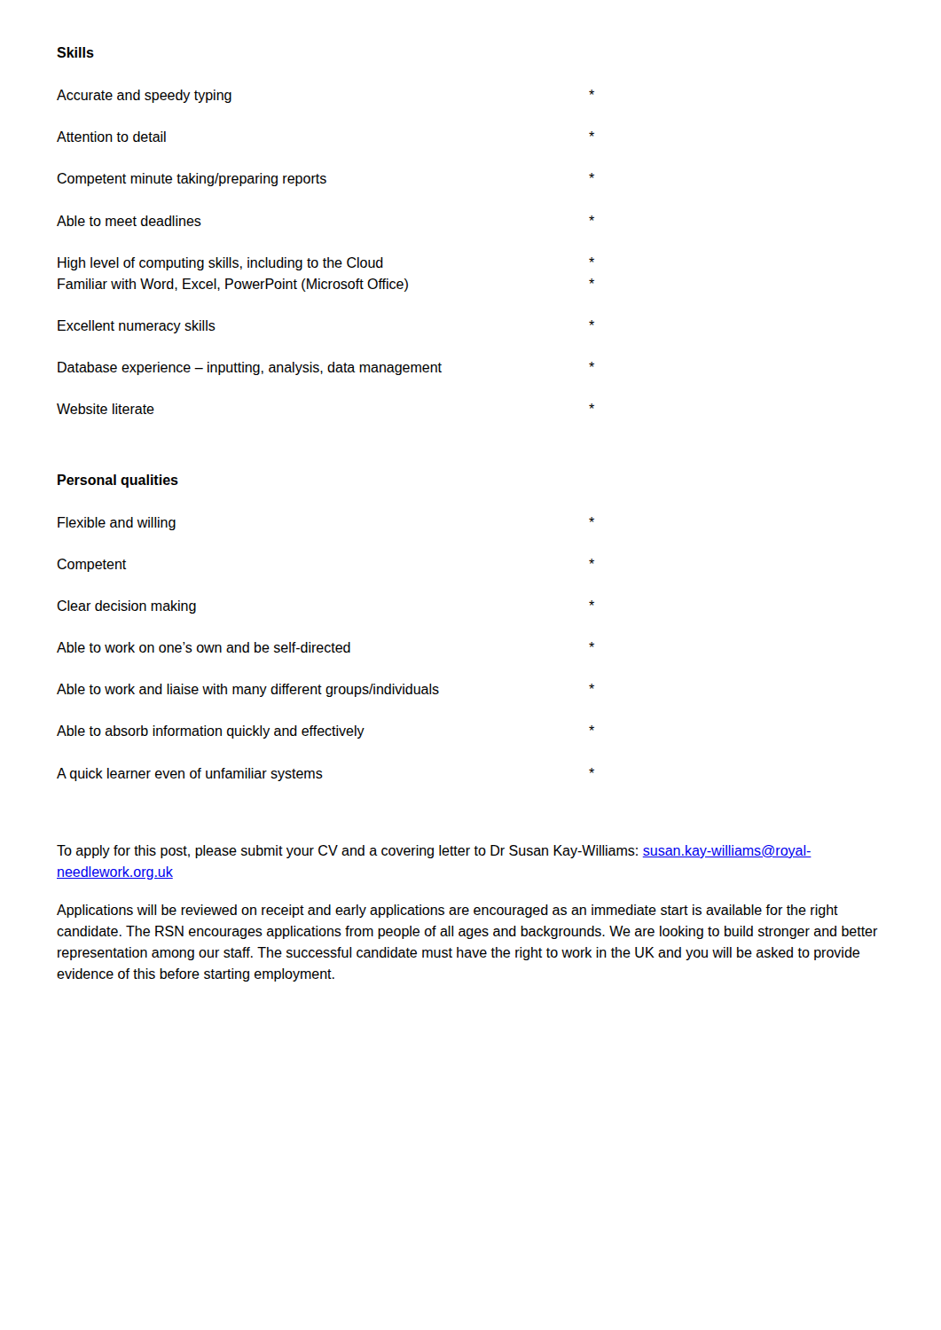Skills
| Accurate and speedy typing | * |
| Attention to detail | * |
| Competent minute taking/preparing reports | * |
| Able to meet deadlines | * |
| High level of computing skills, including to the Cloud Familiar with Word, Excel, PowerPoint (Microsoft Office) | * * |
| Excellent numeracy skills | * |
| Database experience – inputting, analysis, data management | * |
| Website literate | * |
Personal qualities
| Flexible and willing | * |
| Competent | * |
| Clear decision making | * |
| Able to work on one’s own and be self-directed | * |
| Able to work and liaise with many different groups/individuals | * |
| Able to absorb information quickly and effectively | * |
| A quick learner even of unfamiliar systems | * |
To apply for this post, please submit your CV and a covering letter to Dr Susan Kay-Williams: susan.kay-williams@royal-needlework.org.uk
Applications will be reviewed on receipt and early applications are encouraged as an immediate start is available for the right candidate. The RSN encourages applications from people of all ages and backgrounds. We are looking to build stronger and better representation among our staff. The successful candidate must have the right to work in the UK and you will be asked to provide evidence of this before starting employment.